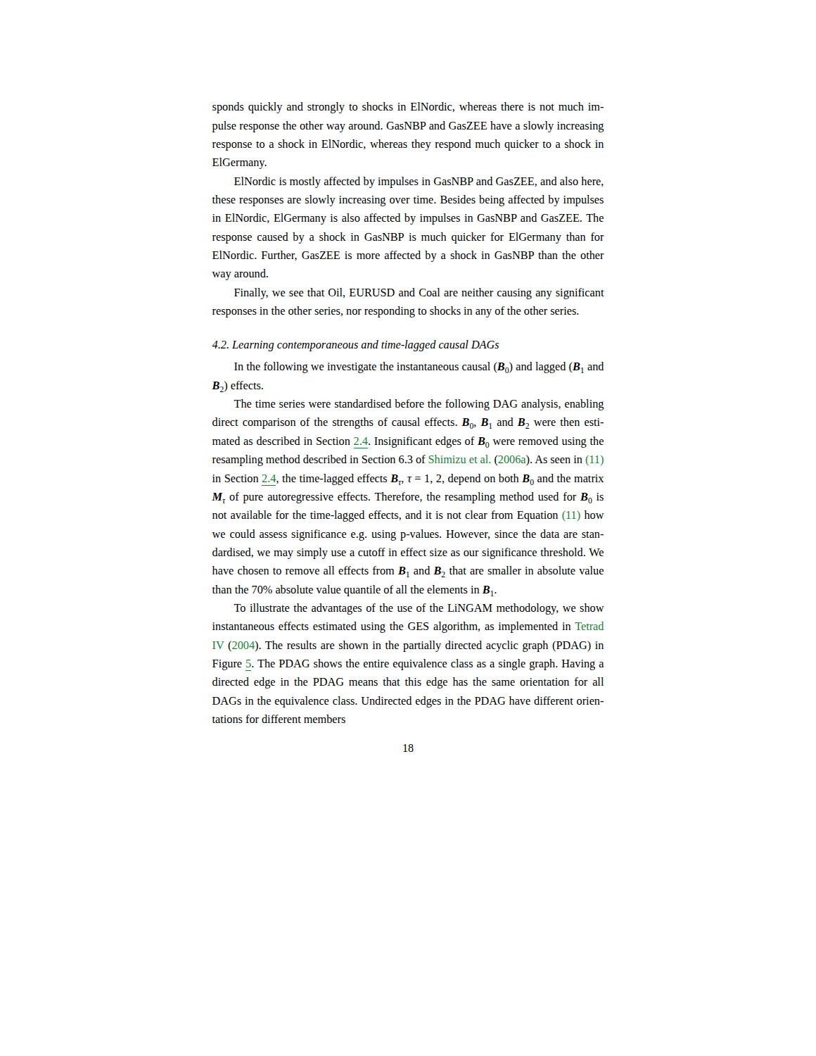sponds quickly and strongly to shocks in ElNordic, whereas there is not much impulse response the other way around. GasNBP and GasZEE have a slowly increasing response to a shock in ElNordic, whereas they respond much quicker to a shock in ElGermany.
ElNordic is mostly affected by impulses in GasNBP and GasZEE, and also here, these responses are slowly increasing over time. Besides being affected by impulses in ElNordic, ElGermany is also affected by impulses in GasNBP and GasZEE. The response caused by a shock in GasNBP is much quicker for ElGermany than for ElNordic. Further, GasZEE is more affected by a shock in GasNBP than the other way around.
Finally, we see that Oil, EURUSD and Coal are neither causing any significant responses in the other series, nor responding to shocks in any of the other series.
4.2. Learning contemporaneous and time-lagged causal DAGs
In the following we investigate the instantaneous causal (B0) and lagged (B1 and B2) effects.
The time series were standardised before the following DAG analysis, enabling direct comparison of the strengths of causal effects. B0, B1 and B2 were then estimated as described in Section 2.4. Insignificant edges of B0 were removed using the resampling method described in Section 6.3 of Shimizu et al. (2006a). As seen in (11) in Section 2.4, the time-lagged effects Bτ, τ = 1, 2, depend on both B0 and the matrix Mτ of pure autoregressive effects. Therefore, the resampling method used for B0 is not available for the time-lagged effects, and it is not clear from Equation (11) how we could assess significance e.g. using p-values. However, since the data are standardised, we may simply use a cutoff in effect size as our significance threshold. We have chosen to remove all effects from B1 and B2 that are smaller in absolute value than the 70% absolute value quantile of all the elements in B1.
To illustrate the advantages of the use of the LiNGAM methodology, we show instantaneous effects estimated using the GES algorithm, as implemented in Tetrad IV (2004). The results are shown in the partially directed acyclic graph (PDAG) in Figure 5. The PDAG shows the entire equivalence class as a single graph. Having a directed edge in the PDAG means that this edge has the same orientation for all DAGs in the equivalence class. Undirected edges in the PDAG have different orientations for different members
18